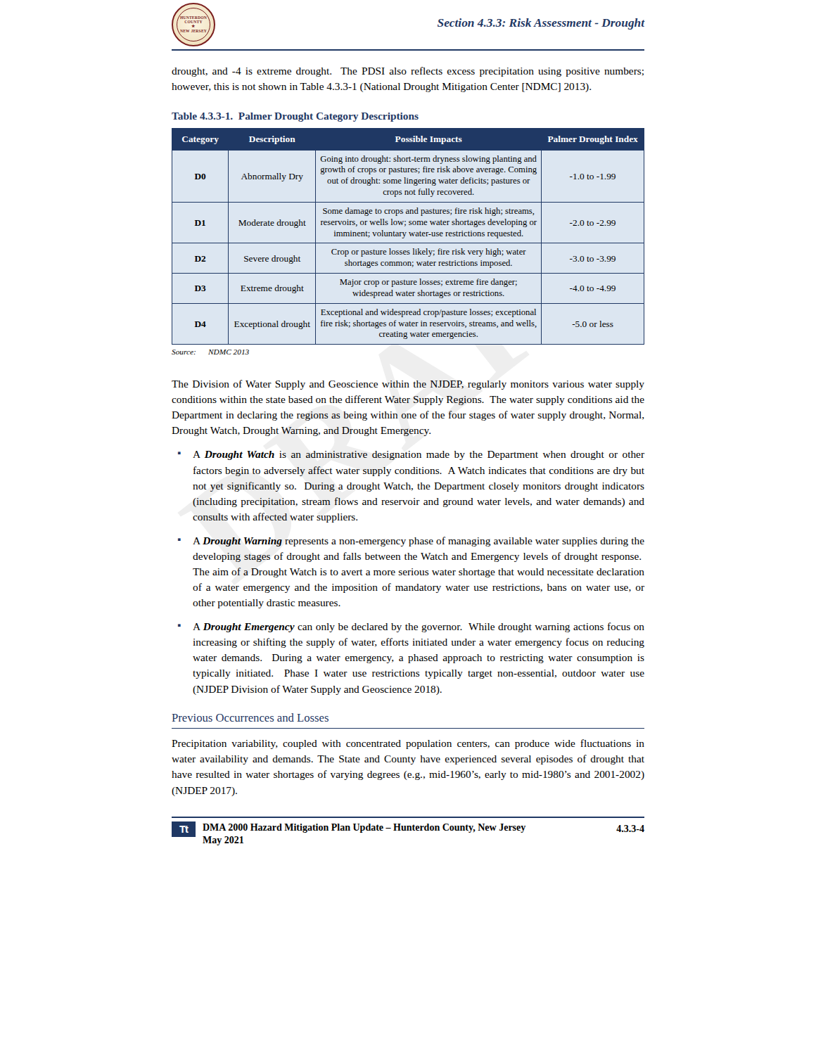DRAFT
HUNTERDON
COUNTY
★
NEW JERSEY
Section 4.3.3: Risk Assessment - Drought
drought, and -4 is extreme drought. The PDSI also reflects excess precipitation using positive numbers; however, this is not shown in Table 4.3.3-1 (National Drought Mitigation Center [NDMC] 2013).
Table 4.3.3-1. Palmer Drought Category Descriptions
| Category | Description | Possible Impacts | Palmer Drought Index |
| --- | --- | --- | --- |
| D0 | Abnormally Dry | Going into drought: short-term dryness slowing planting and growth of crops or pastures; fire risk above average. Coming out of drought: some lingering water deficits; pastures or crops not fully recovered. | -1.0 to -1.99 |
| D1 | Moderate drought | Some damage to crops and pastures; fire risk high; streams, reservoirs, or wells low; some water shortages developing or imminent; voluntary water-use restrictions requested. | -2.0 to -2.99 |
| D2 | Severe drought | Crop or pasture losses likely; fire risk very high; water shortages common; water restrictions imposed. | -3.0 to -3.99 |
| D3 | Extreme drought | Major crop or pasture losses; extreme fire danger; widespread water shortages or restrictions. | -4.0 to -4.99 |
| D4 | Exceptional drought | Exceptional and widespread crop/pasture losses; exceptional fire risk; shortages of water in reservoirs, streams, and wells, creating water emergencies. | -5.0 or less |
Source: NDMC 2013
The Division of Water Supply and Geoscience within the NJDEP, regularly monitors various water supply conditions within the state based on the different Water Supply Regions. The water supply conditions aid the Department in declaring the regions as being within one of the four stages of water supply drought, Normal, Drought Watch, Drought Warning, and Drought Emergency.
A Drought Watch is an administrative designation made by the Department when drought or other factors begin to adversely affect water supply conditions. A Watch indicates that conditions are dry but not yet significantly so. During a drought Watch, the Department closely monitors drought indicators (including precipitation, stream flows and reservoir and ground water levels, and water demands) and consults with affected water suppliers.
A Drought Warning represents a non-emergency phase of managing available water supplies during the developing stages of drought and falls between the Watch and Emergency levels of drought response. The aim of a Drought Watch is to avert a more serious water shortage that would necessitate declaration of a water emergency and the imposition of mandatory water use restrictions, bans on water use, or other potentially drastic measures.
A Drought Emergency can only be declared by the governor. While drought warning actions focus on increasing or shifting the supply of water, efforts initiated under a water emergency focus on reducing water demands. During a water emergency, a phased approach to restricting water consumption is typically initiated. Phase I water use restrictions typically target non-essential, outdoor water use (NJDEP Division of Water Supply and Geoscience 2018).
Previous Occurrences and Losses
Precipitation variability, coupled with concentrated population centers, can produce wide fluctuations in water availability and demands. The State and County have experienced several episodes of drought that have resulted in water shortages of varying degrees (e.g., mid-1960’s, early to mid-1980’s and 2001-2002) (NJDEP 2017).
Tt
DMA 2000 Hazard Mitigation Plan Update – Hunterdon County, New Jersey
May 2021
4.3.3-4